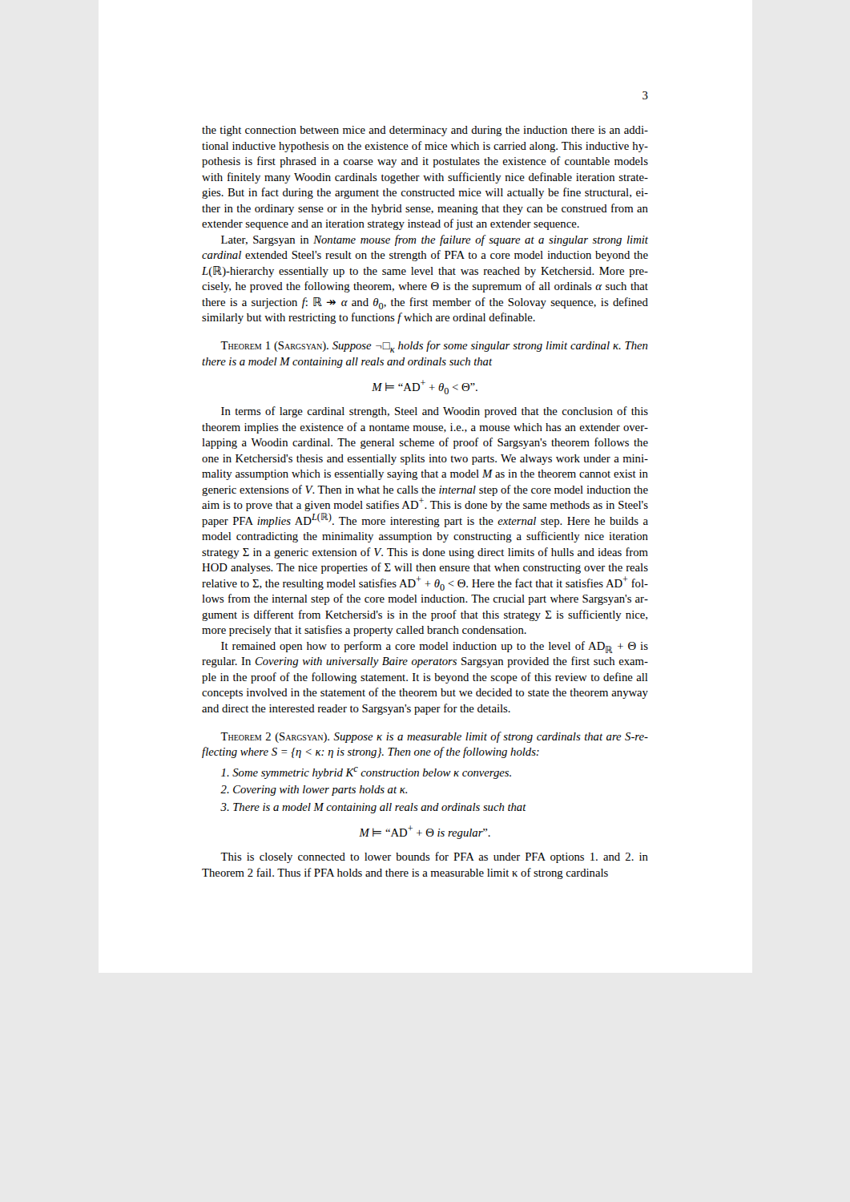3
the tight connection between mice and determinacy and during the induction there is an additional inductive hypothesis on the existence of mice which is carried along. This inductive hypothesis is first phrased in a coarse way and it postulates the existence of countable models with finitely many Woodin cardinals together with sufficiently nice definable iteration strategies. But in fact during the argument the constructed mice will actually be fine structural, either in the ordinary sense or in the hybrid sense, meaning that they can be construed from an extender sequence and an iteration strategy instead of just an extender sequence.
Later, Sargsyan in Nontame mouse from the failure of square at a singular strong limit cardinal extended Steel's result on the strength of PFA to a core model induction beyond the L(ℝ)-hierarchy essentially up to the same level that was reached by Ketchersid. More precisely, he proved the following theorem, where Θ is the supremum of all ordinals α such that there is a surjection f: ℝ ↠ α and θ0, the first member of the Solovay sequence, is defined similarly but with restricting to functions f which are ordinal definable.
Theorem 1 (Sargsyan). Suppose ¬□κ holds for some singular strong limit cardinal κ. Then there is a model M containing all reals and ordinals such that
M ⊨ “AD+ + θ0 < Θ”.
In terms of large cardinal strength, Steel and Woodin proved that the conclusion of this theorem implies the existence of a nontame mouse, i.e., a mouse which has an extender overlapping a Woodin cardinal. The general scheme of proof of Sargsyan's theorem follows the one in Ketchersid's thesis and essentially splits into two parts. We always work under a minimality assumption which is essentially saying that a model M as in the theorem cannot exist in generic extensions of V. Then in what he calls the internal step of the core model induction the aim is to prove that a given model satifies AD+. This is done by the same methods as in Steel's paper PFA implies ADL(ℝ). The more interesting part is the external step. Here he builds a model contradicting the minimality assumption by constructing a sufficiently nice iteration strategy Σ in a generic extension of V. This is done using direct limits of hulls and ideas from HOD analyses. The nice properties of Σ will then ensure that when constructing over the reals relative to Σ, the resulting model satisfies AD+ + θ0 < Θ. Here the fact that it satisfies AD+ follows from the internal step of the core model induction. The crucial part where Sargsyan's argument is different from Ketchersid's is in the proof that this strategy Σ is sufficiently nice, more precisely that it satisfies a property called branch condensation.
It remained open how to perform a core model induction up to the level of ADℝ + Θ is regular. In Covering with universally Baire operators Sargsyan provided the first such example in the proof of the following statement. It is beyond the scope of this review to define all concepts involved in the statement of the theorem but we decided to state the theorem anyway and direct the interested reader to Sargsyan's paper for the details.
Theorem 2 (Sargsyan). Suppose κ is a measurable limit of strong cardinals that are S-reflecting where S = {η < κ: η is strong}. Then one of the following holds:
Some symmetric hybrid Kc construction below κ converges.
Covering with lower parts holds at κ.
There is a model M containing all reals and ordinals such that
M ⊨ “AD+ + Θ is regular”.
This is closely connected to lower bounds for PFA as under PFA options 1. and 2. in Theorem 2 fail. Thus if PFA holds and there is a measurable limit κ of strong cardinals